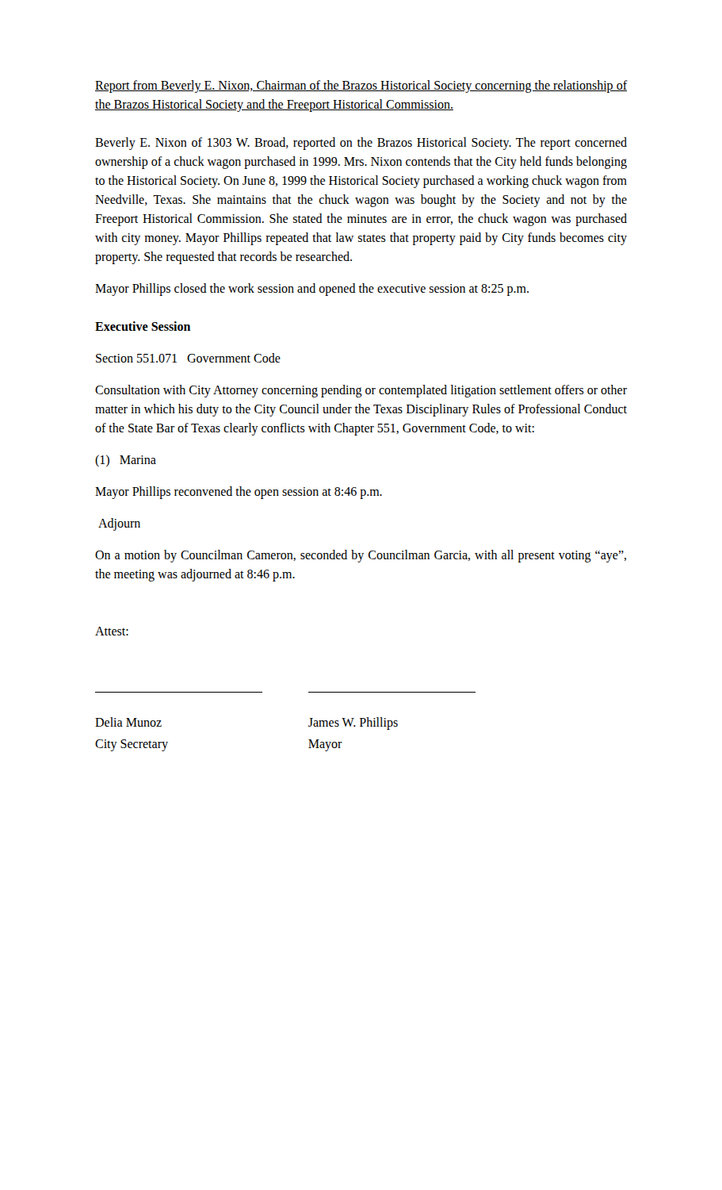Report from Beverly E. Nixon, Chairman of the Brazos Historical Society concerning the relationship of the Brazos Historical Society and the Freeport Historical Commission.
Beverly E. Nixon of 1303 W. Broad, reported on the Brazos Historical Society. The report concerned ownership of a chuck wagon purchased in 1999. Mrs. Nixon contends that the City held funds belonging to the Historical Society. On June 8, 1999 the Historical Society purchased a working chuck wagon from Needville, Texas. She maintains that the chuck wagon was bought by the Society and not by the Freeport Historical Commission. She stated the minutes are in error, the chuck wagon was purchased with city money. Mayor Phillips repeated that law states that property paid by City funds becomes city property. She requested that records be researched.
Mayor Phillips closed the work session and opened the executive session at 8:25 p.m.
Executive Session
Section 551.071 Government Code
Consultation with City Attorney concerning pending or contemplated litigation settlement offers or other matter in which his duty to the City Council under the Texas Disciplinary Rules of Professional Conduct of the State Bar of Texas clearly conflicts with Chapter 551, Government Code, to wit:
(1) Marina
Mayor Phillips reconvened the open session at 8:46 p.m.
Adjourn
On a motion by Councilman Cameron, seconded by Councilman Garcia, with all present voting “aye”, the meeting was adjourned at 8:46 p.m.
Attest:
Delia Munoz James W. Phillips
City Secretary Mayor